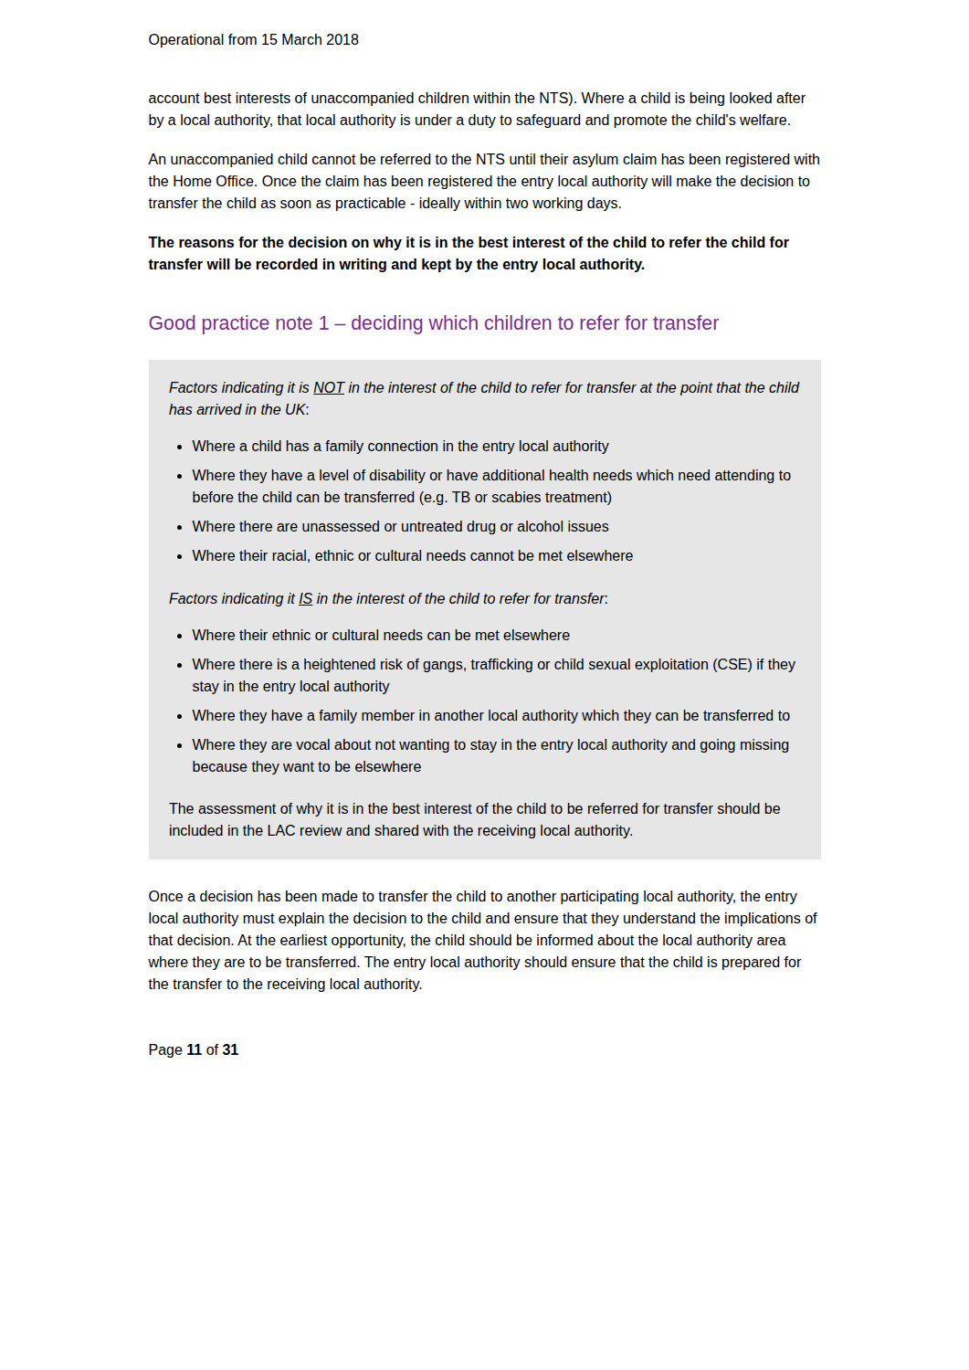Operational from 15 March 2018
account best interests of unaccompanied children within the NTS). Where a child is being looked after by a local authority, that local authority is under a duty to safeguard and promote the child's welfare.
An unaccompanied child cannot be referred to the NTS until their asylum claim has been registered with the Home Office. Once the claim has been registered the entry local authority will make the decision to transfer the child as soon as practicable - ideally within two working days.
The reasons for the decision on why it is in the best interest of the child to refer the child for transfer will be recorded in writing and kept by the entry local authority.
Good practice note 1 – deciding which children to refer for transfer
Factors indicating it is NOT in the interest of the child to refer for transfer at the point that the child has arrived in the UK:
Where a child has a family connection in the entry local authority
Where they have a level of disability or have additional health needs which need attending to before the child can be transferred (e.g. TB or scabies treatment)
Where there are unassessed or untreated drug or alcohol issues
Where their racial, ethnic or cultural needs cannot be met elsewhere
Factors indicating it IS in the interest of the child to refer for transfer:
Where their ethnic or cultural needs can be met elsewhere
Where there is a heightened risk of gangs, trafficking or child sexual exploitation (CSE) if they stay in the entry local authority
Where they have a family member in another local authority which they can be transferred to
Where they are vocal about not wanting to stay in the entry local authority and going missing because they want to be elsewhere
The assessment of why it is in the best interest of the child to be referred for transfer should be included in the LAC review and shared with the receiving local authority.
Once a decision has been made to transfer the child to another participating local authority, the entry local authority must explain the decision to the child and ensure that they understand the implications of that decision. At the earliest opportunity, the child should be informed about the local authority area where they are to be transferred. The entry local authority should ensure that the child is prepared for the transfer to the receiving local authority.
Page 11 of 31